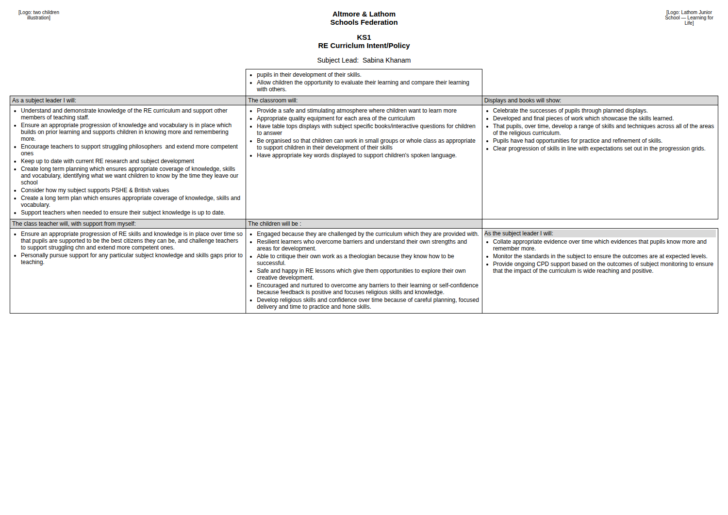[Logo: two children illustration]
[Logo: Lathom Junior School — Learning for Life]
Altmore & Lathom
Schools Federation
KS1
RE Curriclum Intent/Policy
Subject Lead: Sabina Khanam
| | pupils in their development of their skills. Allow children the opportunity to evaluate their learning and compare their learning with others. | |
| As a subject leader I will: | The classroom will: | Displays and books will show: |
| Understand and demonstrate knowledge of the RE curriculum and support other members of teaching staff. Ensure an appropriate progression of knowledge and vocabulary is in place which builds on prior learning and supports children in knowing more and remembering more. Encourage teachers to support struggling philosophers and extend more competent ones Keep up to date with current RE research and subject development Create long term planning which ensures appropriate coverage of knowledge, skills and vocabulary, identifying what we want children to know by the time they leave our school Consider how my subject supports PSHE & British values Create a long term plan which ensures appropriate coverage of knowledge, skills and vocabulary. Support teachers when needed to ensure their subject knowledge is up to date. | Provide a safe and stimulating atmosphere where children want to learn more Appropriate quality equipment for each area of the curriculum Have table tops displays with subject specific books/interactive questions for children to answer Be organised so that children can work in small groups or whole class as appropriate to support children in their development of their skills Have appropriate key words displayed to support children's spoken language. | Celebrate the successes of pupils through planned displays. Developed and final pieces of work which showcase the skills learned. That pupils, over time, develop a range of skills and techniques across all of the areas of the religious curriculum. Pupils have had opportunities for practice and refinement of skills. Clear progression of skills in line with expectations set out in the progression grids. |
| The class teacher will, with support from myself: | The children will be : | |
| Ensure an appropriate progression of RE skills and knowledge is in place over time so that pupils are supported to be the best citizens they can be, and challenge teachers to support struggling chn and extend more competent ones. Personally pursue support for any particular subject knowledge and skills gaps prior to teaching. | Engaged because they are challenged by the curriculum which they are provided with. Resilient learners who overcome barriers and understand their own strengths and areas for development. Able to critique their own work as a theologian because they know how to be successful. Safe and happy in RE lessons which give them opportunities to explore their own creative development. Encouraged and nurtured to overcome any barriers to their learning or self-confidence because feedback is positive and focuses religious skills and knowledge. Develop religious skills and confidence over time because of careful planning, focused delivery and time to practice and hone skills. | As the subject leader I will: Collate appropriate evidence over time which evidences that pupils know more and remember more. Monitor the standards in the subject to ensure the outcomes are at expected levels. Provide ongoing CPD support based on the outcomes of subject monitoring to ensure that the impact of the curriculum is wide reaching and positive. |